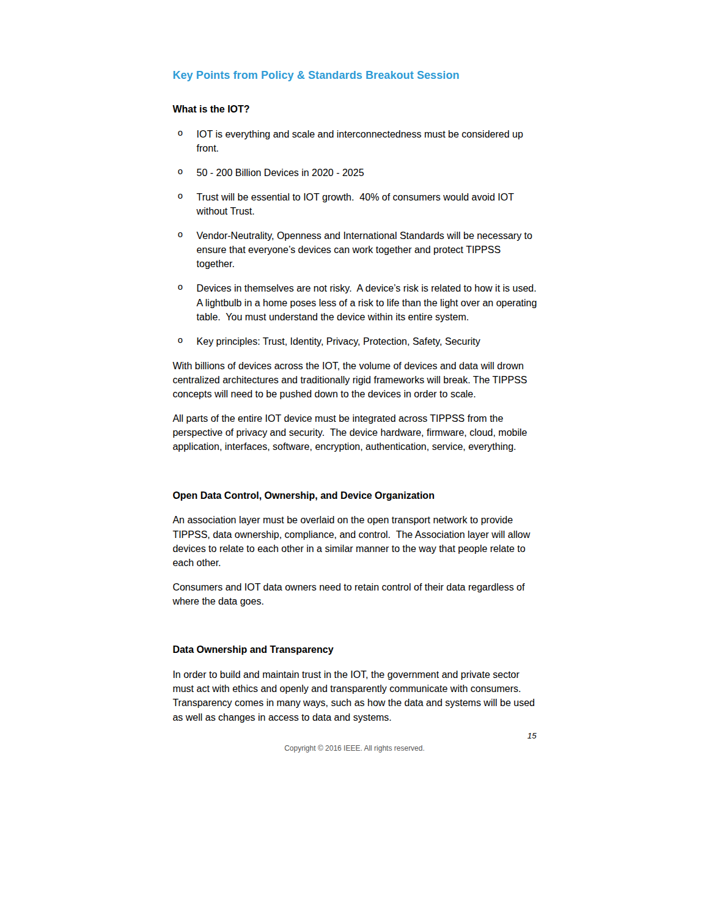Key Points from Policy & Standards Breakout Session
What is the IOT?
IOT is everything and scale and interconnectedness must be considered up front.
50 - 200 Billion Devices in 2020 - 2025
Trust will be essential to IOT growth. 40% of consumers would avoid IOT without Trust.
Vendor-Neutrality, Openness and International Standards will be necessary to ensure that everyone’s devices can work together and protect TIPPSS together.
Devices in themselves are not risky. A device’s risk is related to how it is used. A lightbulb in a home poses less of a risk to life than the light over an operating table. You must understand the device within its entire system.
Key principles: Trust, Identity, Privacy, Protection, Safety, Security
With billions of devices across the IOT, the volume of devices and data will drown centralized architectures and traditionally rigid frameworks will break. The TIPPSS concepts will need to be pushed down to the devices in order to scale.
All parts of the entire IOT device must be integrated across TIPPSS from the perspective of privacy and security. The device hardware, firmware, cloud, mobile application, interfaces, software, encryption, authentication, service, everything.
Open Data Control, Ownership, and Device Organization
An association layer must be overlaid on the open transport network to provide TIPPSS, data ownership, compliance, and control. The Association layer will allow devices to relate to each other in a similar manner to the way that people relate to each other.
Consumers and IOT data owners need to retain control of their data regardless of where the data goes.
Data Ownership and Transparency
In order to build and maintain trust in the IOT, the government and private sector must act with ethics and openly and transparently communicate with consumers. Transparency comes in many ways, such as how the data and systems will be used as well as changes in access to data and systems.
15
Copyright © 2016 IEEE. All rights reserved.